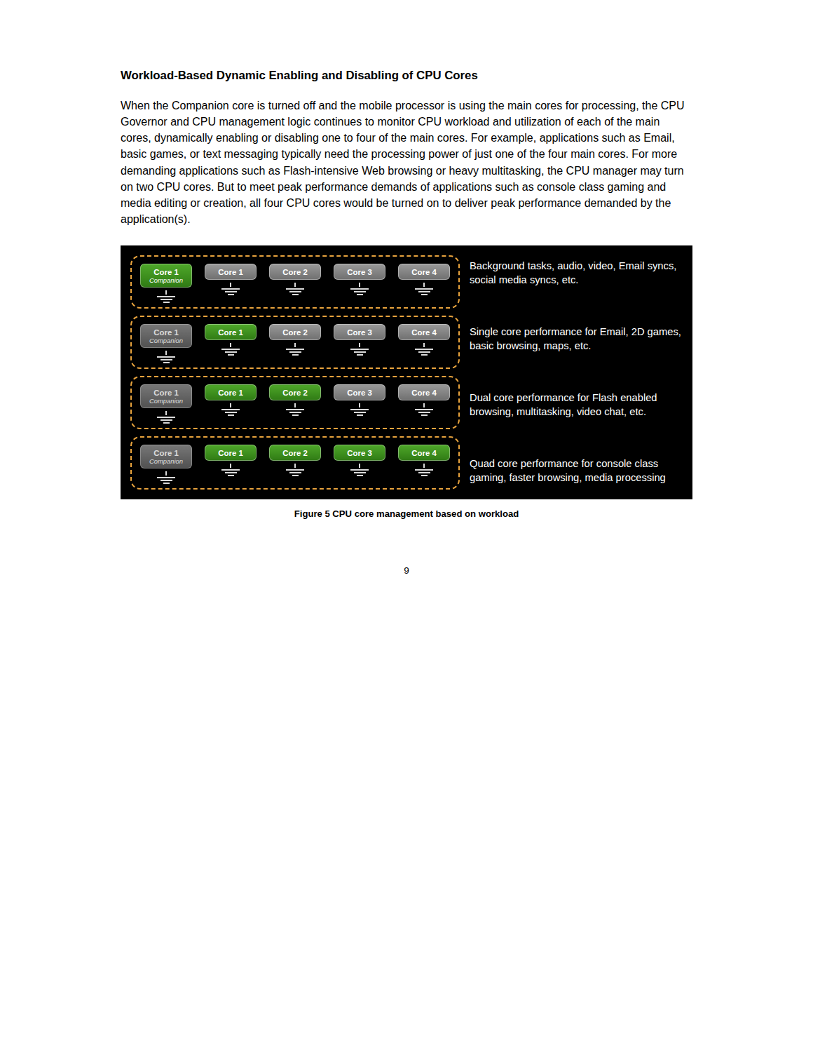Workload-Based Dynamic Enabling and Disabling of CPU Cores
When the Companion core is turned off and the mobile processor is using the main cores for processing, the CPU Governor and CPU management logic continues to monitor CPU workload and utilization of each of the main cores, dynamically enabling or disabling one to four of the main cores. For example, applications such as Email, basic games, or text messaging typically need the processing power of just one of the four main cores. For more demanding applications such as Flash-intensive Web browsing or heavy multitasking, the CPU manager may turn on two CPU cores. But to meet peak performance demands of applications such as console class gaming and media editing or creation, all four CPU cores would be turned on to deliver peak performance demanded by the application(s).
Core 1 Companion
Core 1
Core 2
Core 3
Core 4
Core 1 Companion
Core 1
Core 2
Core 3
Core 4
Core 1 Companion
Core 1
Core 2
Core 3
Core 4
Core 1 Companion
Core 1
Core 2
Core 3
Core 4
Background tasks, audio, video, Email syncs, social media syncs, etc.
Single core performance for Email, 2D games, basic browsing, maps, etc.
Dual core performance for Flash enabled browsing, multitasking, video chat, etc.
Quad core performance for console class gaming, faster browsing, media processing
Figure 5 CPU core management based on workload
9